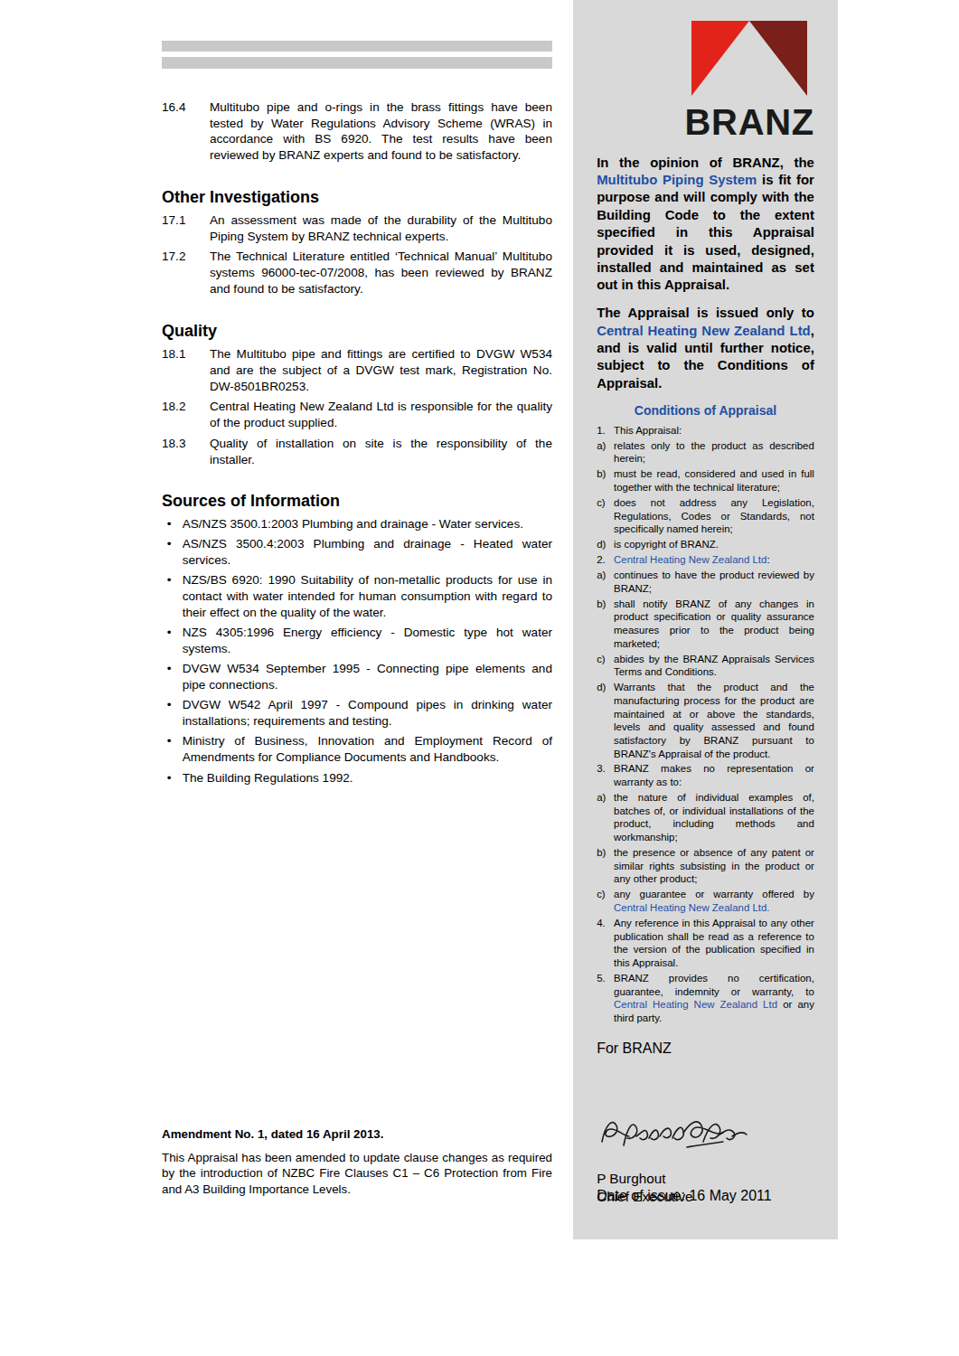16.4
Multitubo pipe and o-rings in the brass fittings have been tested by Water Regulations Advisory Scheme (WRAS) in accordance with BS 6920. The test results have been reviewed by BRANZ experts and found to be satisfactory.
Other Investigations
17.1
An assessment was made of the durability of the Multitubo Piping System by BRANZ technical experts.
17.2
The Technical Literature entitled ‘Technical Manual’ Multitubo systems 96000-tec-07/2008, has been reviewed by BRANZ and found to be satisfactory.
Quality
18.1
The Multitubo pipe and fittings are certified to DVGW W534 and are the subject of a DVGW test mark, Registration No. DW-8501BR0253.
18.2
Central Heating New Zealand Ltd is responsible for the quality of the product supplied.
18.3
Quality of installation on site is the responsibility of the installer.
Sources of Information
AS/NZS 3500.1:2003 Plumbing and drainage - Water services.
AS/NZS 3500.4:2003 Plumbing and drainage - Heated water services.
NZS/BS 6920: 1990 Suitability of non-metallic products for use in contact with water intended for human consumption with regard to their effect on the quality of the water.
NZS 4305:1996 Energy efficiency - Domestic type hot water systems.
DVGW W534 September 1995 - Connecting pipe elements and pipe connections.
DVGW W542 April 1997 - Compound pipes in drinking water installations; requirements and testing.
Ministry of Business, Innovation and Employment Record of Amendments for Compliance Documents and Handbooks.
The Building Regulations 1992.
Amendment No. 1, dated 16 April 2013.
This Appraisal has been amended to update clause changes as required by the introduction of NZBC Fire Clauses C1 – C6 Protection from Fire and A3 Building Importance Levels.
BRANZ
In the opinion of BRANZ, the Multitubo Piping System is fit for purpose and will comply with the Building Code to the extent specified in this Appraisal provided it is used, designed, installed and maintained as set out in this Appraisal.
The Appraisal is issued only to Central Heating New Zealand Ltd, and is valid until further notice, subject to the Conditions of Appraisal.
Conditions of Appraisal
1. This Appraisal:
a) relates only to the product as described herein;
b) must be read, considered and used in full together with the technical literature;
c) does not address any Legislation, Regulations, Codes or Standards, not specifically named herein;
d) is copyright of BRANZ.
2. Central Heating New Zealand Ltd:
a) continues to have the product reviewed by BRANZ;
b) shall notify BRANZ of any changes in product specification or quality assurance measures prior to the product being marketed;
c) abides by the BRANZ Appraisals Services Terms and Conditions.
d) Warrants that the product and the manufacturing process for the product are maintained at or above the standards, levels and quality assessed and found satisfactory by BRANZ pursuant to BRANZ's Appraisal of the product.
3. BRANZ makes no representation or warranty as to:
a) the nature of individual examples of, batches of, or individual installations of the product, including methods and workmanship;
b) the presence or absence of any patent or similar rights subsisting in the product or any other product;
c) any guarantee or warranty offered by Central Heating New Zealand Ltd.
4. Any reference in this Appraisal to any other publication shall be read as a reference to the version of the publication specified in this Appraisal.
5. BRANZ provides no certification, guarantee, indemnity or warranty, to Central Heating New Zealand Ltd or any third party.
For BRANZ
P Burghout
Chief Executive
Date of issue: 16 May 2011